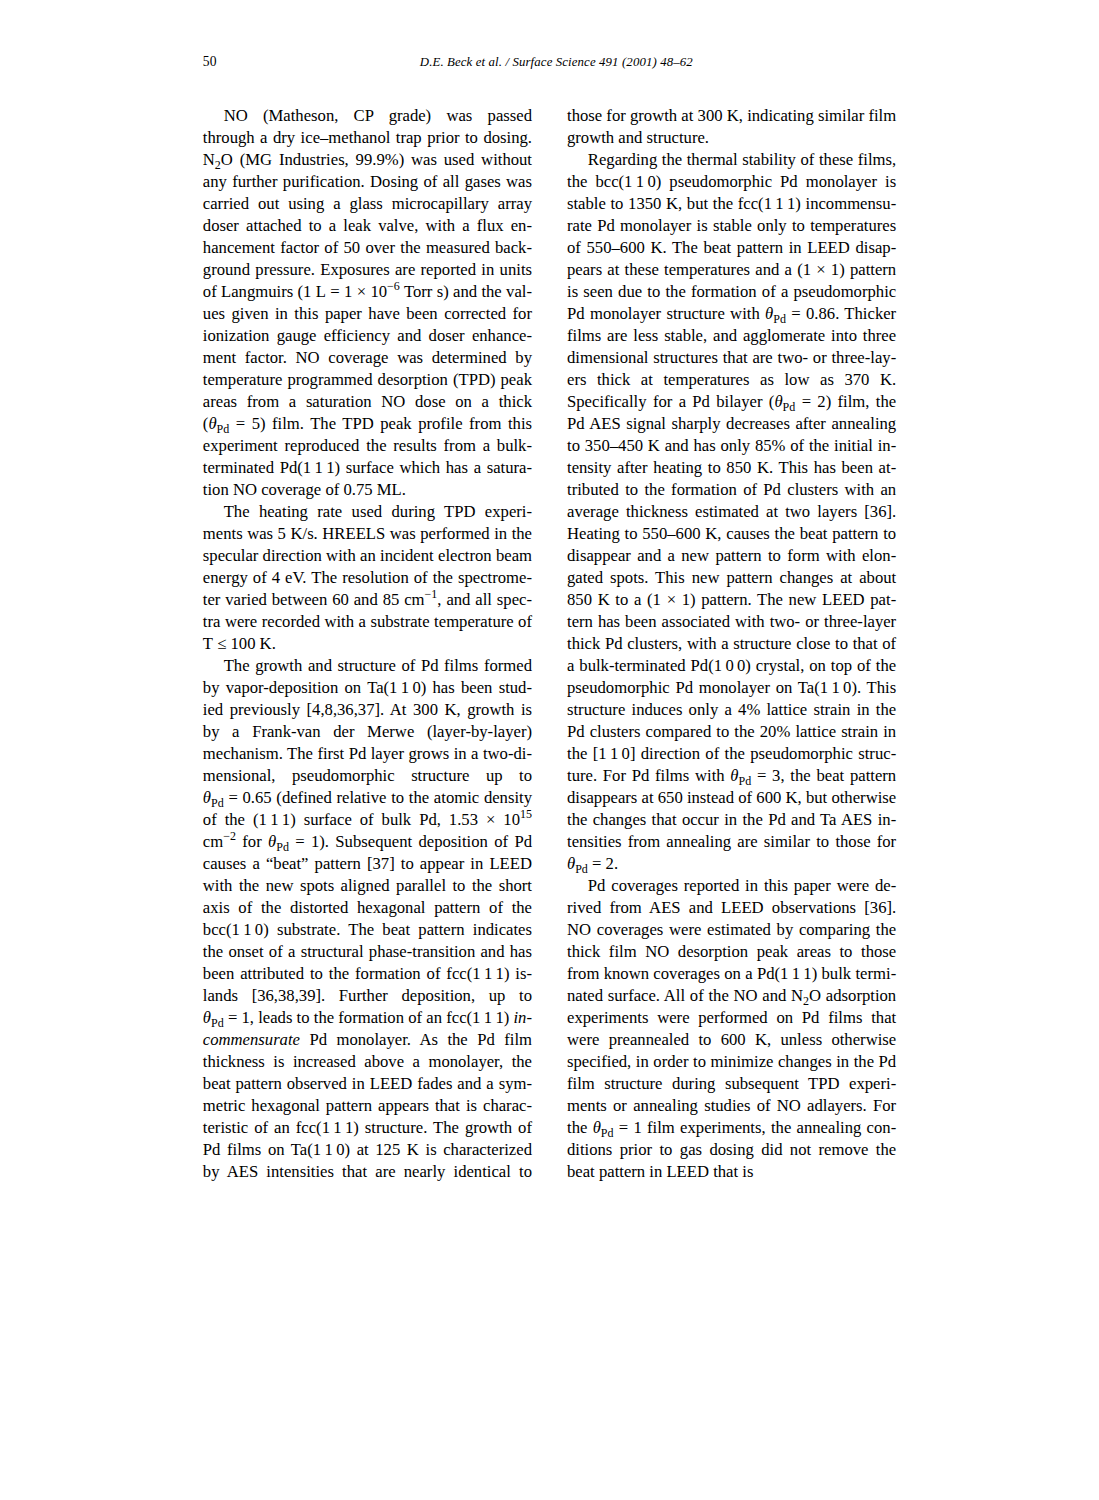50 D.E. Beck et al. / Surface Science 491 (2001) 48–62
NO (Matheson, CP grade) was passed through a dry ice–methanol trap prior to dosing. N2O (MG Industries, 99.9%) was used without any further purification. Dosing of all gases was carried out using a glass microcapillary array doser attached to a leak valve, with a flux enhancement factor of 50 over the measured background pressure. Exposures are reported in units of Langmuirs (1 L = 1 × 10−6 Torr s) and the values given in this paper have been corrected for ionization gauge efficiency and doser enhancement factor. NO coverage was determined by temperature programmed desorption (TPD) peak areas from a saturation NO dose on a thick (θPd = 5) film. The TPD peak profile from this experiment reproduced the results from a bulk-terminated Pd(1 1 1) surface which has a saturation NO coverage of 0.75 ML.
The heating rate used during TPD experiments was 5 K/s. HREELS was performed in the specular direction with an incident electron beam energy of 4 eV. The resolution of the spectrometer varied between 60 and 85 cm−1, and all spectra were recorded with a substrate temperature of T ≤ 100 K.
The growth and structure of Pd films formed by vapor-deposition on Ta(1 1 0) has been studied previously [4,8,36,37]. At 300 K, growth is by a Frank-van der Merwe (layer-by-layer) mechanism. The first Pd layer grows in a two-dimensional, pseudomorphic structure up to θPd = 0.65 (defined relative to the atomic density of the (1 1 1) surface of bulk Pd, 1.53 × 1015 cm−2 for θPd = 1). Subsequent deposition of Pd causes a “beat” pattern [37] to appear in LEED with the new spots aligned parallel to the short axis of the distorted hexagonal pattern of the bcc(1 1 0) substrate. The beat pattern indicates the onset of a structural phase-transition and has been attributed to the formation of fcc(1 1 1) islands [36,38,39]. Further deposition, up to θPd = 1, leads to the formation of an fcc(1 1 1) incommensurate Pd monolayer. As the Pd film thickness is increased above a monolayer, the beat pattern observed in LEED fades and a symmetric hexagonal pattern appears that is characteristic of an fcc(1 1 1) structure. The growth of Pd films on Ta(1 1 0) at 125 K is characterized by AES intensities that are nearly identical to those for growth at 300 K, indicating similar film growth and structure.
Regarding the thermal stability of these films, the bcc(1 1 0) pseudomorphic Pd monolayer is stable to 1350 K, but the fcc(1 1 1) incommensurate Pd monolayer is stable only to temperatures of 550–600 K. The beat pattern in LEED disappears at these temperatures and a (1 × 1) pattern is seen due to the formation of a pseudomorphic Pd monolayer structure with θPd = 0.86. Thicker films are less stable, and agglomerate into three dimensional structures that are two- or three-layers thick at temperatures as low as 370 K. Specifically for a Pd bilayer (θPd = 2) film, the Pd AES signal sharply decreases after annealing to 350–450 K and has only 85% of the initial intensity after heating to 850 K. This has been attributed to the formation of Pd clusters with an average thickness estimated at two layers [36]. Heating to 550–600 K, causes the beat pattern to disappear and a new pattern to form with elongated spots. This new pattern changes at about 850 K to a (1 × 1) pattern. The new LEED pattern has been associated with two- or three-layer thick Pd clusters, with a structure close to that of a bulk-terminated Pd(1 0 0) crystal, on top of the pseudomorphic Pd monolayer on Ta(1 1 0). This structure induces only a 4% lattice strain in the Pd clusters compared to the 20% lattice strain in the [1 1 0] direction of the pseudomorphic structure. For Pd films with θPd = 3, the beat pattern disappears at 650 instead of 600 K, but otherwise the changes that occur in the Pd and Ta AES intensities from annealing are similar to those for θPd = 2.
Pd coverages reported in this paper were derived from AES and LEED observations [36]. NO coverages were estimated by comparing the thick film NO desorption peak areas to those from known coverages on a Pd(1 1 1) bulk terminated surface. All of the NO and N2O adsorption experiments were performed on Pd films that were preannealed to 600 K, unless otherwise specified, in order to minimize changes in the Pd film structure during subsequent TPD experiments or annealing studies of NO adlayers. For the θPd = 1 film experiments, the annealing conditions prior to gas dosing did not remove the beat pattern in LEED that is